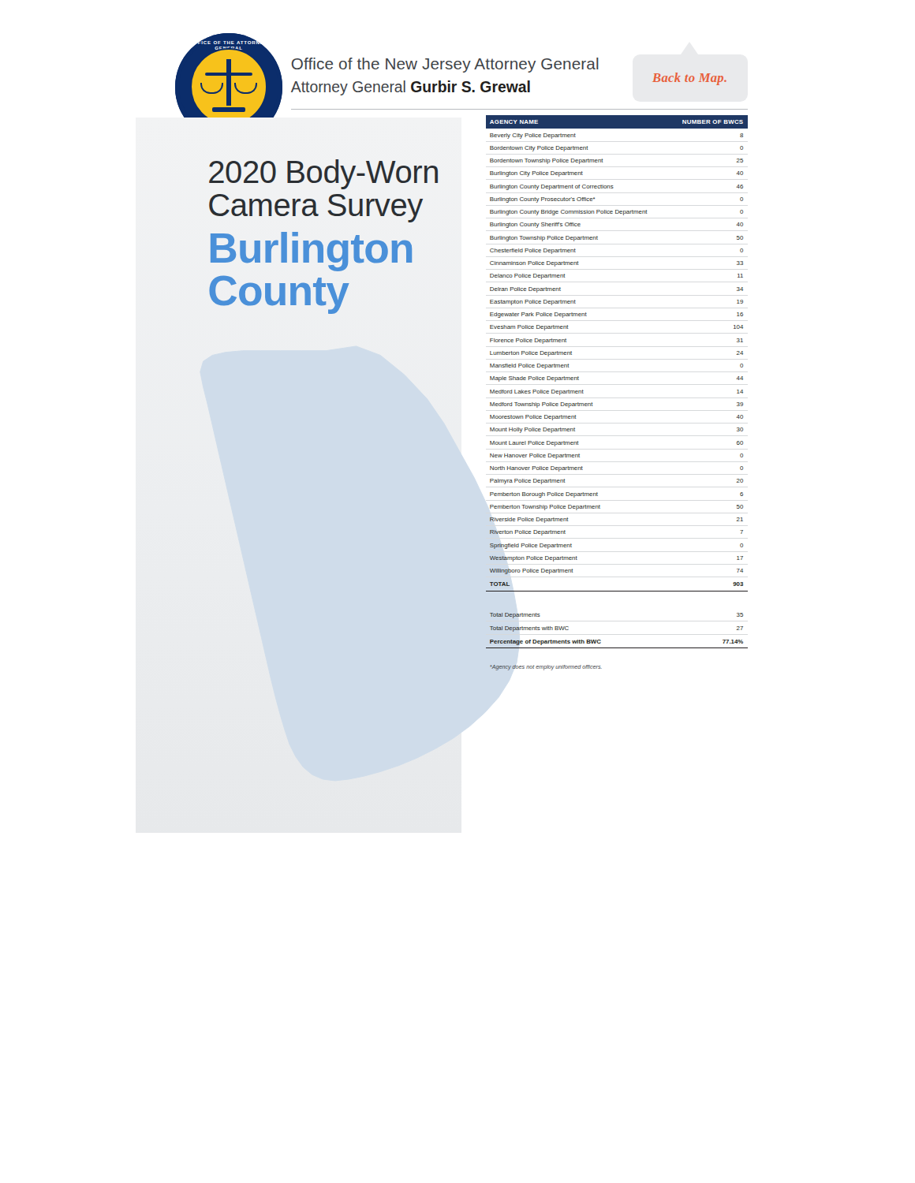Office of the Attorney General
State of New Jersey
Office of the New Jersey Attorney General
Attorney General Gurbir S. Grewal
Back to Map.
2020 Body-Worn
Camera Survey
Burlington
County
Burlington County outline
| Agency Name | Number of BWCs |
| --- | --- |
| Beverly City Police Department | 8 |
| Bordentown City Police Department | 0 |
| Bordentown Township Police Department | 25 |
| Burlington City Police Department | 40 |
| Burlington County Department of Corrections | 46 |
| Burlington County Prosecutor's Office* | 0 |
| Burlington County Bridge Commission Police Department | 0 |
| Burlington County Sheriff's Office | 40 |
| Burlington Township Police Department | 50 |
| Chesterfield Police Department | 0 |
| Cinnaminson Police Department | 33 |
| Delanco Police Department | 11 |
| Delran Police Department | 34 |
| Eastampton Police Department | 19 |
| Edgewater Park Police Department | 16 |
| Evesham Police Department | 104 |
| Florence Police Department | 31 |
| Lumberton Police Department | 24 |
| Mansfield Police Department | 0 |
| Maple Shade Police Department | 44 |
| Medford Lakes Police Department | 14 |
| Medford Township Police Department | 39 |
| Moorestown Police Department | 40 |
| Mount Holly Police Department | 30 |
| Mount Laurel Police Department | 60 |
| New Hanover Police Department | 0 |
| North Hanover Police Department | 0 |
| Palmyra Police Department | 20 |
| Pemberton Borough Police Department | 6 |
| Pemberton Township Police Department | 50 |
| Riverside Police Department | 21 |
| Riverton Police Department | 7 |
| Springfield Police Department | 0 |
| Westampton Police Department | 17 |
| Willingboro Police Department | 74 |
| TOTAL | 903 |
| Total Departments | 35 |
| Total Departments with BWC | 27 |
| Percentage of Departments with BWC | 77.14% |
*Agency does not employ uniformed officers.